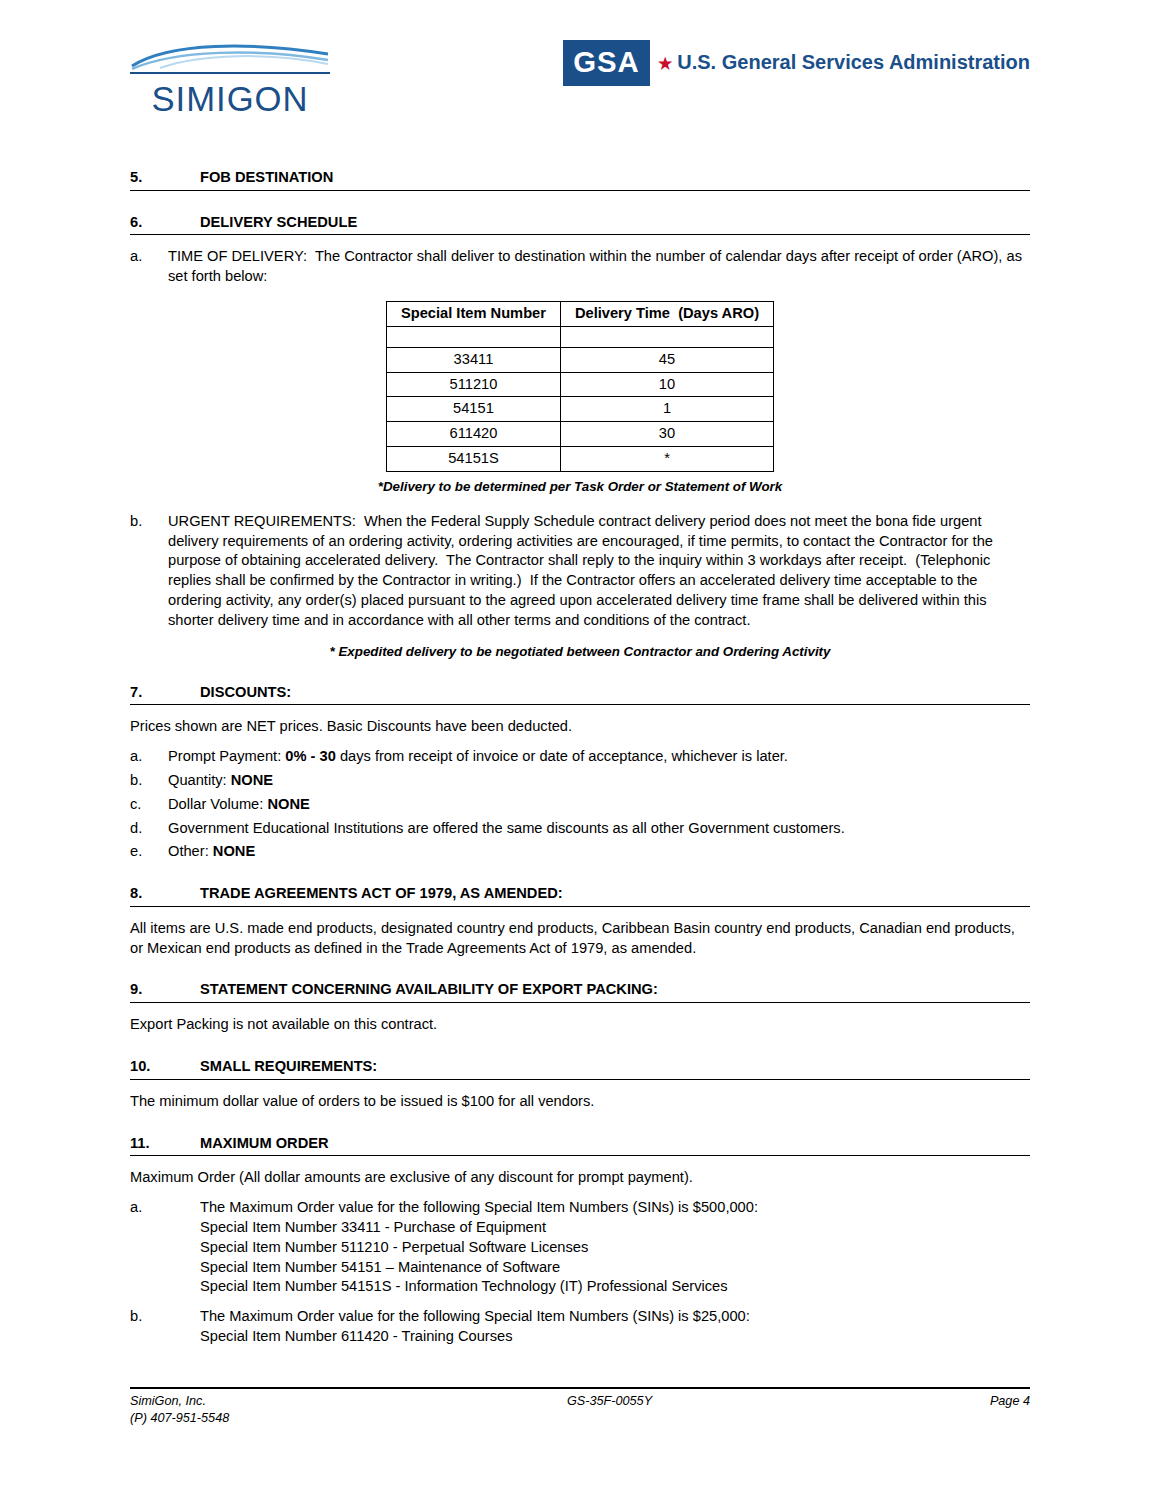SIMIGON
GSA
★ U.S. General Services Administration
5. FOB DESTINATION
6. DELIVERY SCHEDULE
a. TIME OF DELIVERY: The Contractor shall deliver to destination within the number of calendar days after receipt of order (ARO), as set forth below:
| Special Item Number | Delivery Time (Days ARO) |
| --- | --- |
| 33411 | 45 |
| 511210 | 10 |
| 54151 | 1 |
| 611420 | 30 |
| 54151S | * |
*Delivery to be determined per Task Order or Statement of Work
b. URGENT REQUIREMENTS: When the Federal Supply Schedule contract delivery period does not meet the bona fide urgent delivery requirements of an ordering activity, ordering activities are encouraged, if time permits, to contact the Contractor for the purpose of obtaining accelerated delivery. The Contractor shall reply to the inquiry within 3 workdays after receipt. (Telephonic replies shall be confirmed by the Contractor in writing.) If the Contractor offers an accelerated delivery time acceptable to the ordering activity, any order(s) placed pursuant to the agreed upon accelerated delivery time frame shall be delivered within this shorter delivery time and in accordance with all other terms and conditions of the contract.
* Expedited delivery to be negotiated between Contractor and Ordering Activity
7. DISCOUNTS:
Prices shown are NET prices. Basic Discounts have been deducted.
a. Prompt Payment: 0% - 30 days from receipt of invoice or date of acceptance, whichever is later.
b. Quantity: NONE
c. Dollar Volume: NONE
d. Government Educational Institutions are offered the same discounts as all other Government customers.
e. Other: NONE
8. TRADE AGREEMENTS ACT OF 1979, AS AMENDED:
All items are U.S. made end products, designated country end products, Caribbean Basin country end products, Canadian end products, or Mexican end products as defined in the Trade Agreements Act of 1979, as amended.
9. STATEMENT CONCERNING AVAILABILITY OF EXPORT PACKING:
Export Packing is not available on this contract.
10. SMALL REQUIREMENTS:
The minimum dollar value of orders to be issued is $100 for all vendors.
11. MAXIMUM ORDER
Maximum Order (All dollar amounts are exclusive of any discount for prompt payment).
a. The Maximum Order value for the following Special Item Numbers (SINs) is $500,000:
Special Item Number 33411 - Purchase of Equipment
Special Item Number 511210 - Perpetual Software Licenses
Special Item Number 54151 – Maintenance of Software
Special Item Number 54151S - Information Technology (IT) Professional Services
b. The Maximum Order value for the following Special Item Numbers (SINs) is $25,000:
Special Item Number 611420 - Training Courses
SimiGon, Inc.
(P) 407-951-5548
GS-35F-0055Y
Page 4